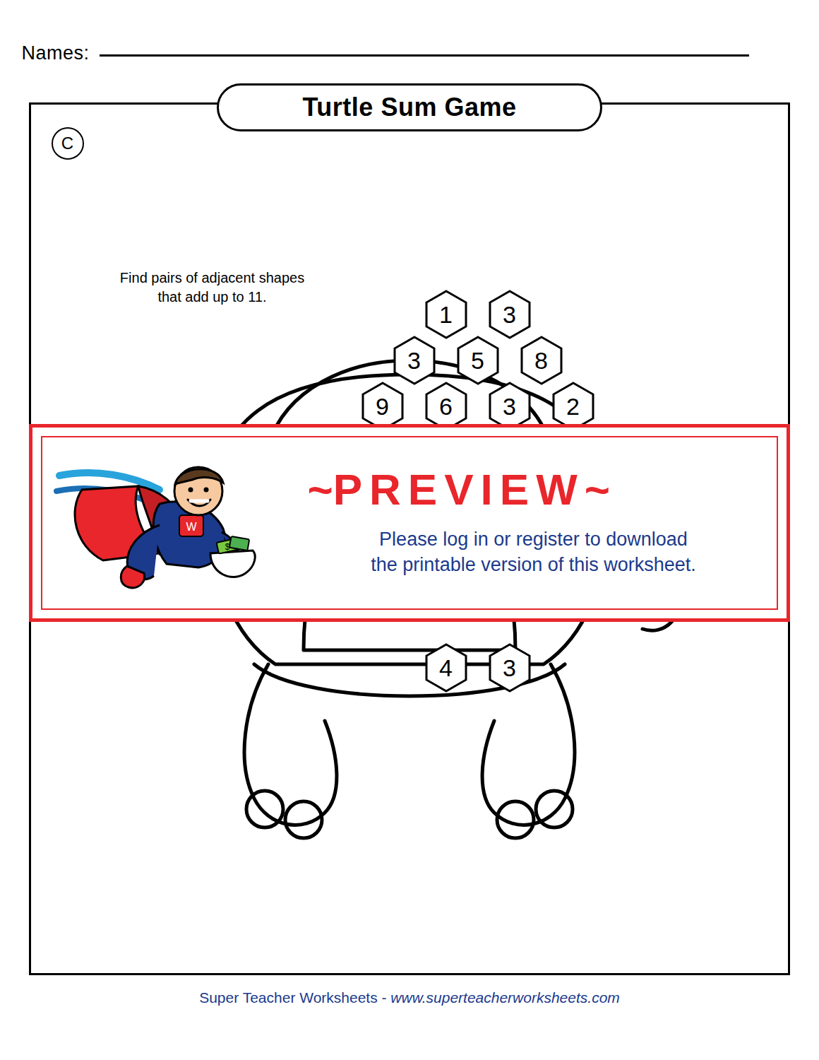Names:
Turtle Sum Game
C
Find pairs of adjacent shapes
that add up to 11.
1
3
3
5
8
9
6
3
2
4
3
W $
~PREVIEW~
Please log in or register to download
the printable version of this worksheet.
Super Teacher Worksheets - www.superteacherworksheets.com